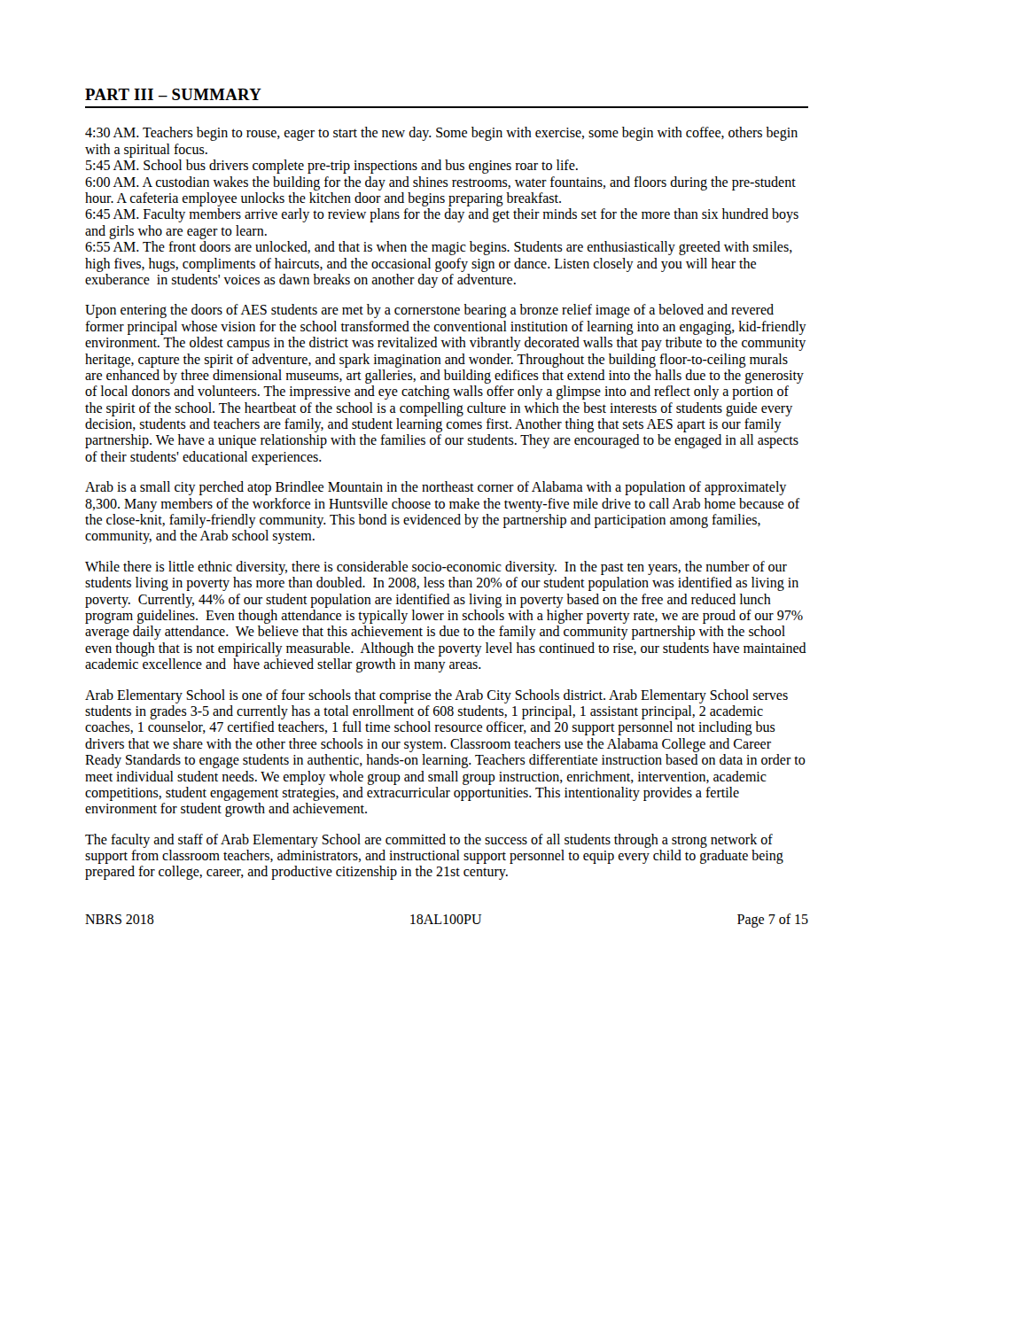PART III – SUMMARY
4:30 AM. Teachers begin to rouse, eager to start the new day. Some begin with exercise, some begin with coffee, others begin with a spiritual focus.
5:45 AM. School bus drivers complete pre-trip inspections and bus engines roar to life.
6:00 AM. A custodian wakes the building for the day and shines restrooms, water fountains, and floors during the pre-student hour. A cafeteria employee unlocks the kitchen door and begins preparing breakfast.
6:45 AM. Faculty members arrive early to review plans for the day and get their minds set for the more than six hundred boys and girls who are eager to learn.
6:55 AM. The front doors are unlocked, and that is when the magic begins. Students are enthusiastically greeted with smiles, high fives, hugs, compliments of haircuts, and the occasional goofy sign or dance. Listen closely and you will hear the exuberance in students' voices as dawn breaks on another day of adventure.
Upon entering the doors of AES students are met by a cornerstone bearing a bronze relief image of a beloved and revered former principal whose vision for the school transformed the conventional institution of learning into an engaging, kid-friendly environment. The oldest campus in the district was revitalized with vibrantly decorated walls that pay tribute to the community heritage, capture the spirit of adventure, and spark imagination and wonder. Throughout the building floor-to-ceiling murals are enhanced by three dimensional museums, art galleries, and building edifices that extend into the halls due to the generosity of local donors and volunteers. The impressive and eye catching walls offer only a glimpse into and reflect only a portion of the spirit of the school. The heartbeat of the school is a compelling culture in which the best interests of students guide every decision, students and teachers are family, and student learning comes first. Another thing that sets AES apart is our family partnership. We have a unique relationship with the families of our students. They are encouraged to be engaged in all aspects of their students' educational experiences.
Arab is a small city perched atop Brindlee Mountain in the northeast corner of Alabama with a population of approximately 8,300. Many members of the workforce in Huntsville choose to make the twenty-five mile drive to call Arab home because of the close-knit, family-friendly community. This bond is evidenced by the partnership and participation among families, community, and the Arab school system.
While there is little ethnic diversity, there is considerable socio-economic diversity. In the past ten years, the number of our students living in poverty has more than doubled. In 2008, less than 20% of our student population was identified as living in poverty. Currently, 44% of our student population are identified as living in poverty based on the free and reduced lunch program guidelines. Even though attendance is typically lower in schools with a higher poverty rate, we are proud of our 97% average daily attendance. We believe that this achievement is due to the family and community partnership with the school even though that is not empirically measurable. Although the poverty level has continued to rise, our students have maintained academic excellence and have achieved stellar growth in many areas.
Arab Elementary School is one of four schools that comprise the Arab City Schools district. Arab Elementary School serves students in grades 3-5 and currently has a total enrollment of 608 students, 1 principal, 1 assistant principal, 2 academic coaches, 1 counselor, 47 certified teachers, 1 full time school resource officer, and 20 support personnel not including bus drivers that we share with the other three schools in our system. Classroom teachers use the Alabama College and Career Ready Standards to engage students in authentic, hands-on learning. Teachers differentiate instruction based on data in order to meet individual student needs. We employ whole group and small group instruction, enrichment, intervention, academic competitions, student engagement strategies, and extracurricular opportunities. This intentionality provides a fertile environment for student growth and achievement.
The faculty and staff of Arab Elementary School are committed to the success of all students through a strong network of support from classroom teachers, administrators, and instructional support personnel to equip every child to graduate being prepared for college, career, and productive citizenship in the 21st century.
NBRS 2018 18AL100PU Page 7 of 15